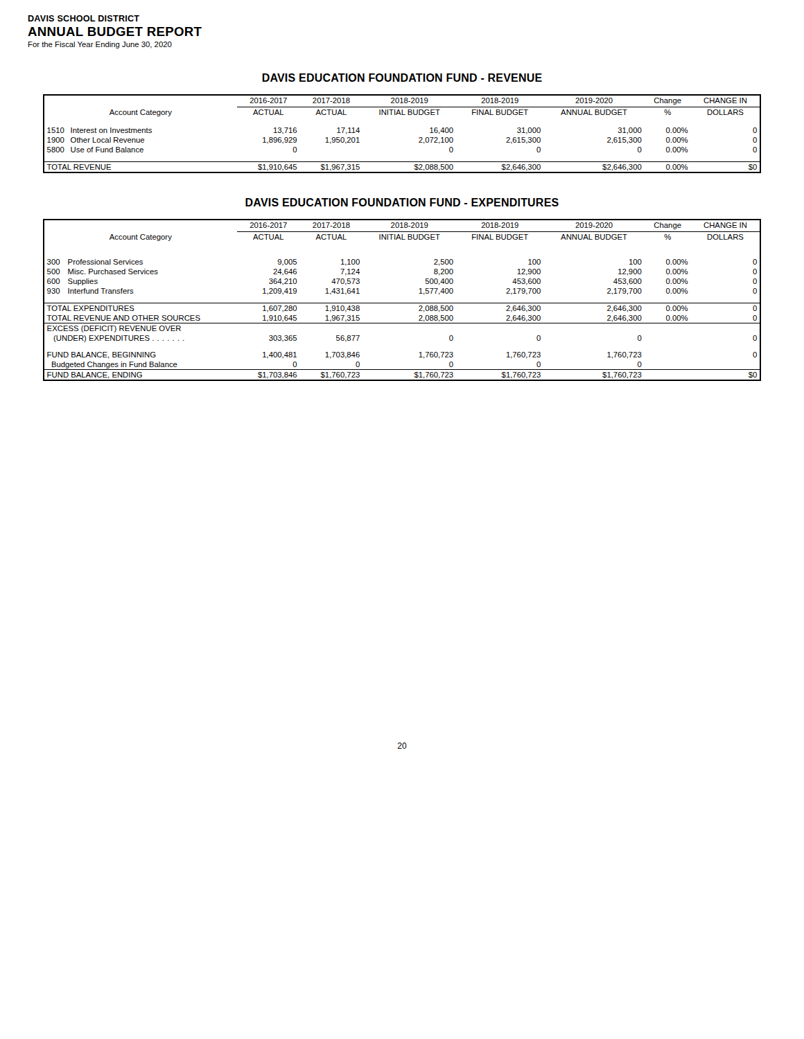DAVIS SCHOOL DISTRICT
ANNUAL BUDGET REPORT
For the Fiscal Year Ending June 30, 2020
DAVIS EDUCATION FOUNDATION FUND - REVENUE
| | 2016-2017 | 2017-2018 | 2018-2019 | 2018-2019 | 2019-2020 | Change | CHANGE IN |
| --- | --- | --- | --- | --- | --- | --- | --- |
| Account Category | ACTUAL | ACTUAL | INITIAL BUDGET | FINAL BUDGET | ANNUAL BUDGET | % | DOLLARS |
| 1510 Interest on Investments | 13,716 | 17,114 | 16,400 | 31,000 | 31,000 | 0.00% | 0 |
| 1900 Other Local Revenue | 1,896,929 | 1,950,201 | 2,072,100 | 2,615,300 | 2,615,300 | 0.00% | 0 |
| 5800 Use of Fund Balance | 0 | | 0 | 0 | 0 | 0.00% | 0 |
| TOTAL REVENUE | $1,910,645 | $1,967,315 | $2,088,500 | $2,646,300 | $2,646,300 | 0.00% | $0 |
DAVIS EDUCATION FOUNDATION FUND - EXPENDITURES
| | 2016-2017 | 2017-2018 | 2018-2019 | 2018-2019 | 2019-2020 | Change | CHANGE IN |
| --- | --- | --- | --- | --- | --- | --- | --- |
| Account Category | ACTUAL | ACTUAL | INITIAL BUDGET | FINAL BUDGET | ANNUAL BUDGET | % | DOLLARS |
| 300 Professional Services | 9,005 | 1,100 | 2,500 | 100 | 100 | 0.00% | 0 |
| 500 Misc. Purchased Services | 24,646 | 7,124 | 8,200 | 12,900 | 12,900 | 0.00% | 0 |
| 600 Supplies | 364,210 | 470,573 | 500,400 | 453,600 | 453,600 | 0.00% | 0 |
| 930 Interfund Transfers | 1,209,419 | 1,431,641 | 1,577,400 | 2,179,700 | 2,179,700 | 0.00% | 0 |
| TOTAL EXPENDITURES | 1,607,280 | 1,910,438 | 2,088,500 | 2,646,300 | 2,646,300 | 0.00% | 0 |
| TOTAL REVENUE AND OTHER SOURCES | 1,910,645 | 1,967,315 | 2,088,500 | 2,646,300 | 2,646,300 | 0.00% | 0 |
| EXCESS (DEFICIT) REVENUE OVER | | | | | | | |
| (UNDER) EXPENDITURES . . . . . . . | 303,365 | 56,877 | 0 | 0 | 0 | | 0 |
| FUND BALANCE, BEGINNING | 1,400,481 | 1,703,846 | 1,760,723 | 1,760,723 | 1,760,723 | | 0 |
| Budgeted Changes in Fund Balance | 0 | 0 | 0 | 0 | 0 | | |
| FUND BALANCE, ENDING | $1,703,846 | $1,760,723 | $1,760,723 | $1,760,723 | $1,760,723 | | $0 |
20